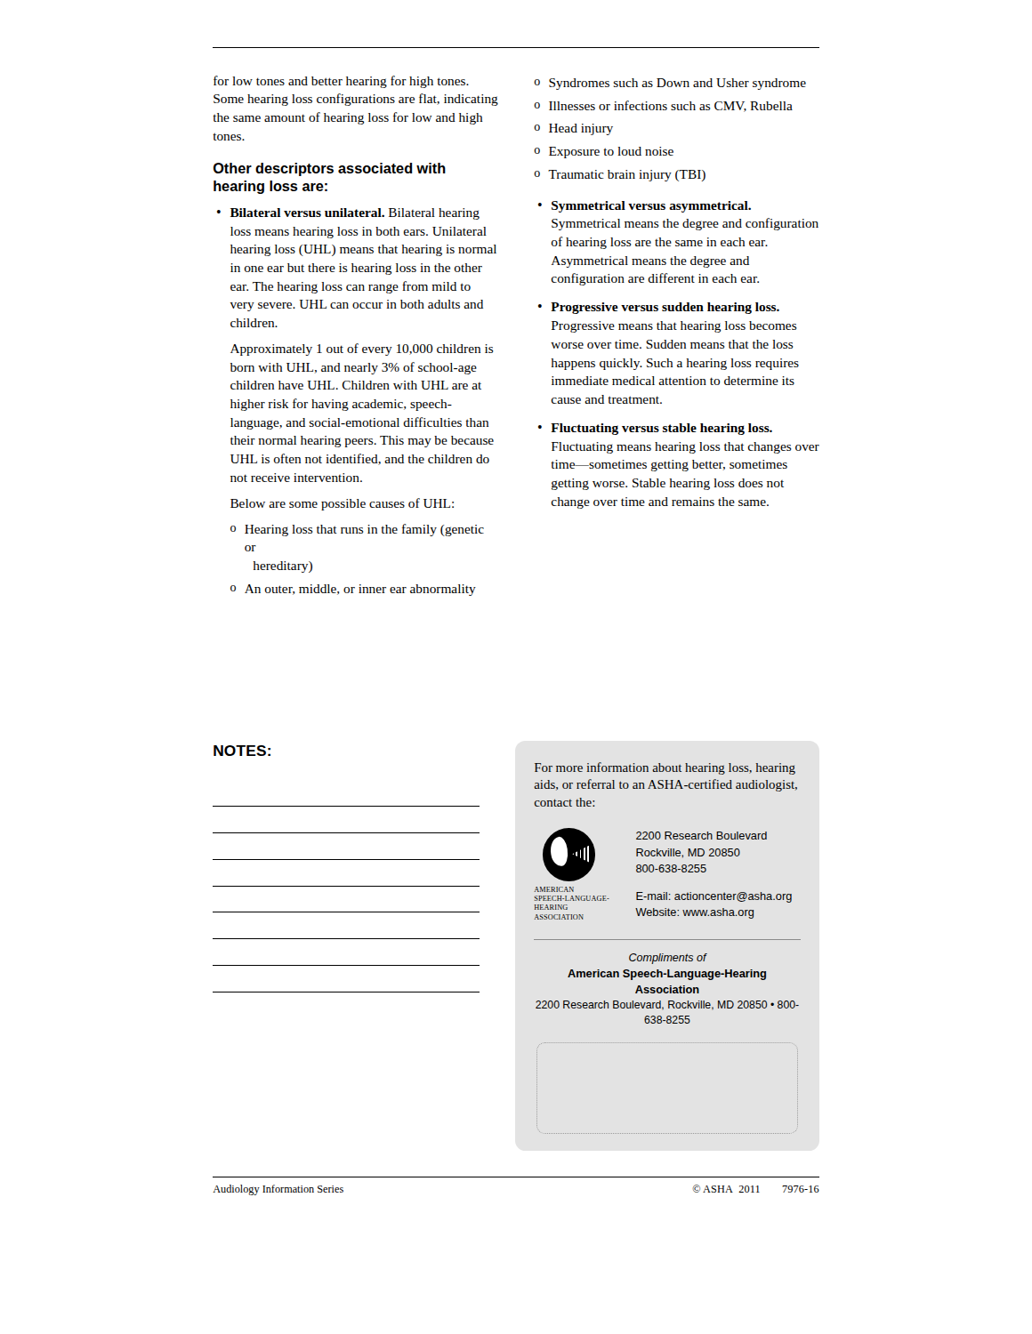for low tones and better hearing for high tones. Some hearing loss configurations are flat, indicating the same amount of hearing loss for low and high tones.
Other descriptors associated with hearing loss are:
Bilateral versus unilateral. Bilateral hearing loss means hearing loss in both ears. Unilateral hearing loss (UHL) means that hearing is normal in one ear but there is hearing loss in the other ear. The hearing loss can range from mild to very severe. UHL can occur in both adults and children.
Approximately 1 out of every 10,000 children is born with UHL, and nearly 3% of school-age children have UHL. Children with UHL are at higher risk for having academic, speech-language, and social-emotional difficulties than their normal hearing peers. This may be because UHL is often not identified, and the children do not receive intervention.
Below are some possible causes of UHL:
Hearing loss that runs in the family (genetic orhereditary)
An outer, middle, or inner ear abnormality
Syndromes such as Down and Usher syndrome
Illnesses or infections such as CMV, Rubella
Head injury
Exposure to loud noise
Traumatic brain injury (TBI)
Symmetrical versus asymmetrical. Symmetrical means the degree and configuration of hearing loss are the same in each ear. Asymmetrical means the degree and configuration are different in each ear.
Progressive versus sudden hearing loss. Progressive means that hearing loss becomes worse over time. Sudden means that the loss happens quickly. Such a hearing loss requires immediate medical attention to determine its cause and treatment.
Fluctuating versus stable hearing loss. Fluctuating means hearing loss that changes over time—sometimes getting better, sometimes getting worse. Stable hearing loss does not change over time and remains the same.
NOTES:
For more information about hearing loss, hearing aids, or referral to an ASHA-certified audiologist, contact the:
American Speech-Language- Hearing Association
2200 Research Boulevard
Rockville, MD 20850
800-638-8255
E-mail: actioncenter@asha.org
Website: www.asha.org
Compliments of
American Speech-Language-Hearing Association
2200 Research Boulevard, Rockville, MD 20850 • 800-638-8255
Audiology Information Series
© ASHA 2011 7976-16